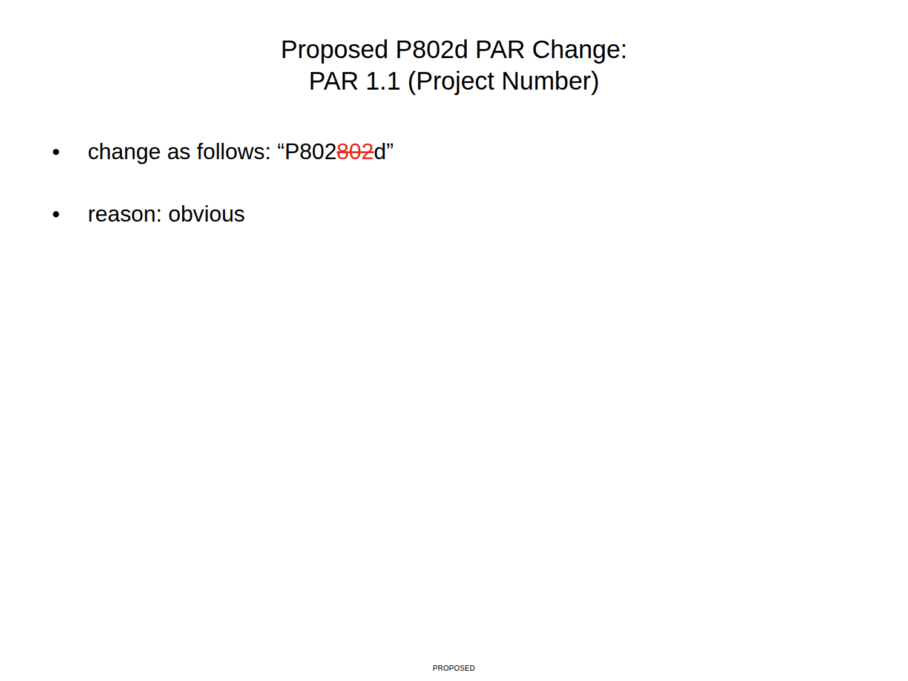Proposed P802d PAR Change:
PAR 1.1 (Project Number)
change as follows: “P802802d”
reason: obvious
PROPOSED